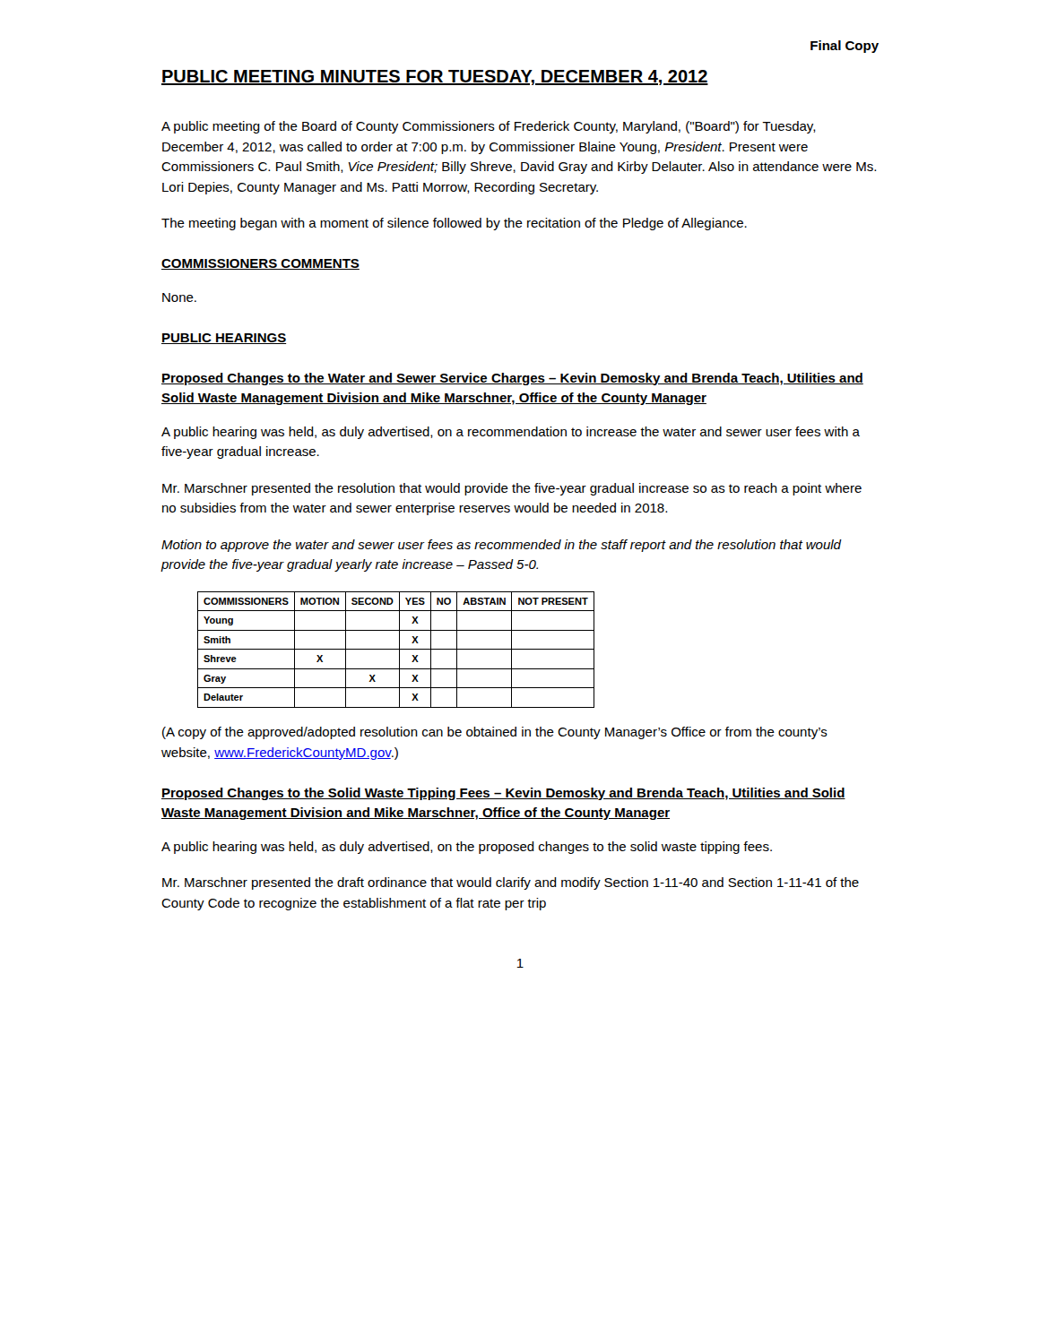Final Copy
PUBLIC MEETING MINUTES FOR TUESDAY, DECEMBER 4, 2012
A public meeting of the Board of County Commissioners of Frederick County, Maryland, ("Board") for Tuesday, December 4, 2012, was called to order at 7:00 p.m. by Commissioner Blaine Young, President. Present were Commissioners C. Paul Smith, Vice President; Billy Shreve, David Gray and Kirby Delauter. Also in attendance were Ms. Lori Depies, County Manager and Ms. Patti Morrow, Recording Secretary.
The meeting began with a moment of silence followed by the recitation of the Pledge of Allegiance.
COMMISSIONERS COMMENTS
None.
PUBLIC HEARINGS
Proposed Changes to the Water and Sewer Service Charges – Kevin Demosky and Brenda Teach, Utilities and Solid Waste Management Division and Mike Marschner, Office of the County Manager
A public hearing was held, as duly advertised, on a recommendation to increase the water and sewer user fees with a five-year gradual increase.
Mr. Marschner presented the resolution that would provide the five-year gradual increase so as to reach a point where no subsidies from the water and sewer enterprise reserves would be needed in 2018.
Motion to approve the water and sewer user fees as recommended in the staff report and the resolution that would provide the five-year gradual yearly rate increase – Passed 5-0.
| COMMISSIONERS | MOTION | SECOND | YES | NO | ABSTAIN | NOT PRESENT |
| --- | --- | --- | --- | --- | --- | --- |
| Young | | | X | | | |
| Smith | | | X | | | |
| Shreve | X | | X | | | |
| Gray | | X | X | | | |
| Delauter | | | X | | | |
(A copy of the approved/adopted resolution can be obtained in the County Manager’s Office or from the county’s website, www.FrederickCountyMD.gov.)
Proposed Changes to the Solid Waste Tipping Fees – Kevin Demosky and Brenda Teach, Utilities and Solid Waste Management Division and Mike Marschner, Office of the County Manager
A public hearing was held, as duly advertised, on the proposed changes to the solid waste tipping fees.
Mr. Marschner presented the draft ordinance that would clarify and modify Section 1-11-40 and Section 1-11-41 of the County Code to recognize the establishment of a flat rate per trip
1